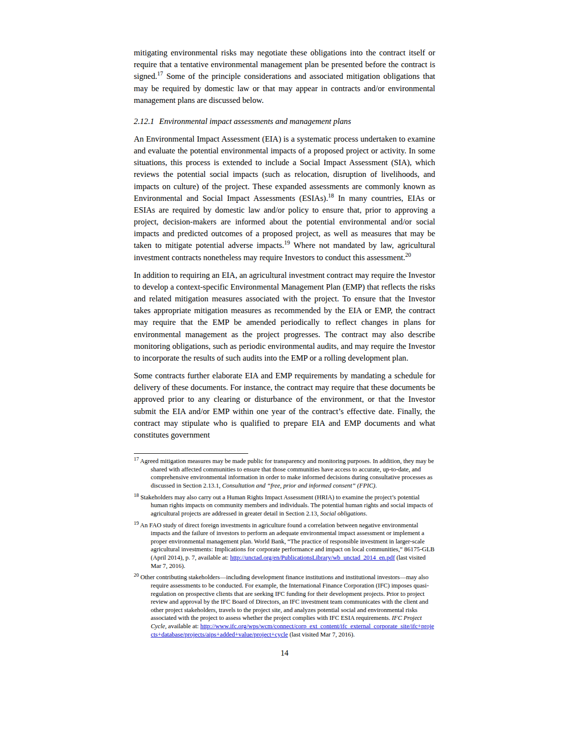mitigating environmental risks may negotiate these obligations into the contract itself or require that a tentative environmental management plan be presented before the contract is signed.17 Some of the principle considerations and associated mitigation obligations that may be required by domestic law or that may appear in contracts and/or environmental management plans are discussed below.
2.12.1 Environmental impact assessments and management plans
An Environmental Impact Assessment (EIA) is a systematic process undertaken to examine and evaluate the potential environmental impacts of a proposed project or activity. In some situations, this process is extended to include a Social Impact Assessment (SIA), which reviews the potential social impacts (such as relocation, disruption of livelihoods, and impacts on culture) of the project. These expanded assessments are commonly known as Environmental and Social Impact Assessments (ESIAs).18 In many countries, EIAs or ESIAs are required by domestic law and/or policy to ensure that, prior to approving a project, decision-makers are informed about the potential environmental and/or social impacts and predicted outcomes of a proposed project, as well as measures that may be taken to mitigate potential adverse impacts.19 Where not mandated by law, agricultural investment contracts nonetheless may require Investors to conduct this assessment.20
In addition to requiring an EIA, an agricultural investment contract may require the Investor to develop a context-specific Environmental Management Plan (EMP) that reflects the risks and related mitigation measures associated with the project. To ensure that the Investor takes appropriate mitigation measures as recommended by the EIA or EMP, the contract may require that the EMP be amended periodically to reflect changes in plans for environmental management as the project progresses. The contract may also describe monitoring obligations, such as periodic environmental audits, and may require the Investor to incorporate the results of such audits into the EMP or a rolling development plan.
Some contracts further elaborate EIA and EMP requirements by mandating a schedule for delivery of these documents. For instance, the contract may require that these documents be approved prior to any clearing or disturbance of the environment, or that the Investor submit the EIA and/or EMP within one year of the contract’s effective date. Finally, the contract may stipulate who is qualified to prepare EIA and EMP documents and what constitutes government
17 Agreed mitigation measures may be made public for transparency and monitoring purposes. In addition, they may be shared with affected communities to ensure that those communities have access to accurate, up-to-date, and comprehensive environmental information in order to make informed decisions during consultative processes as discussed in Section 2.13.1, Consultation and “free, prior and informed consent” (FPIC).
18 Stakeholders may also carry out a Human Rights Impact Assessment (HRIA) to examine the project’s potential human rights impacts on community members and individuals. The potential human rights and social impacts of agricultural projects are addressed in greater detail in Section 2.13, Social obligations.
19 An FAO study of direct foreign investments in agriculture found a correlation between negative environmental impacts and the failure of investors to perform an adequate environmental impact assessment or implement a proper environmental management plan. World Bank, “The practice of responsible investment in larger-scale agricultural investments: Implications for corporate performance and impact on local communities,” 86175-GLB (April 2014), p. 7, available at: http://unctad.org/en/PublicationsLibrary/wb_unctad_2014_en.pdf (last visited Mar 7, 2016).
20 Other contributing stakeholders—including development finance institutions and institutional investors—may also require assessments to be conducted. For example, the International Finance Corporation (IFC) imposes quasi-regulation on prospective clients that are seeking IFC funding for their development projects. Prior to project review and approval by the IFC Board of Directors, an IFC investment team communicates with the client and other project stakeholders, travels to the project site, and analyzes potential social and environmental risks associated with the project to assess whether the project complies with IFC ESIA requirements. IFC Project Cycle, available at: http://www.ifc.org/wps/wcm/connect/corp_ext_content/ifc_external_corporate_site/ifc+projects+database/projects/aips+added+value/project+cycle (last visited Mar 7, 2016).
14